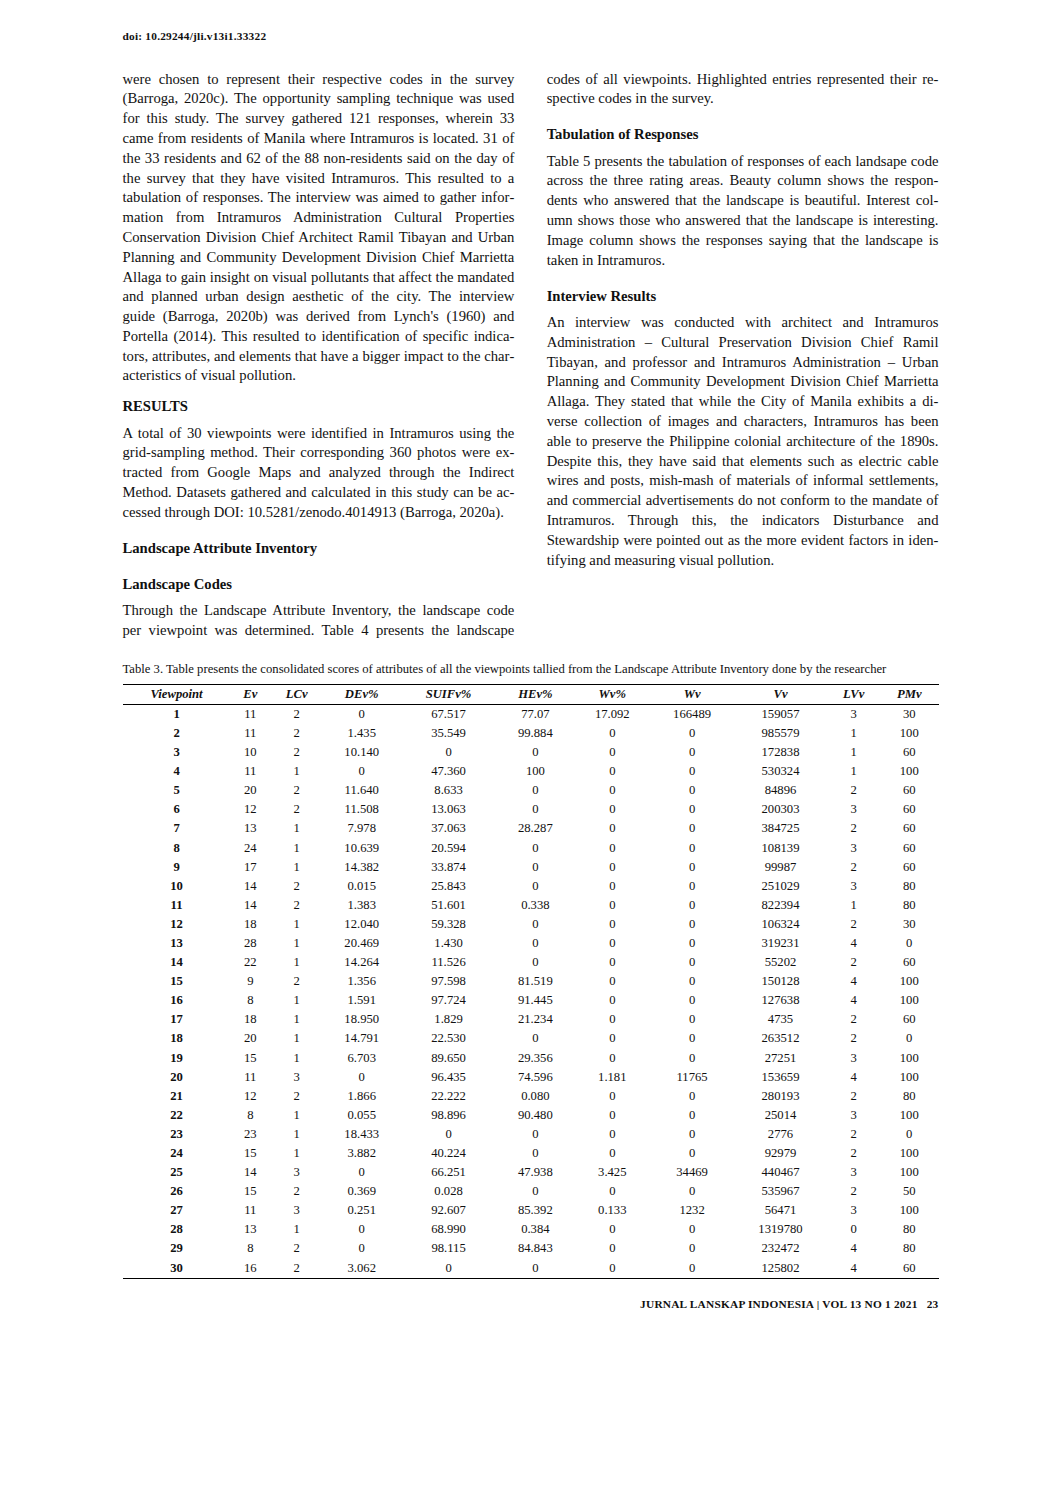doi: 10.29244/jli.v13i1.33322
were chosen to represent their respective codes in the survey (Barroga, 2020c). The opportunity sampling technique was used for this study. The survey gathered 121 responses, wherein 33 came from residents of Manila where Intramuros is located. 31 of the 33 residents and 62 of the 88 non-residents said on the day of the survey that they have visited Intramuros. This resulted to a tabulation of responses. The interview was aimed to gather information from Intramuros Administration Cultural Properties Conservation Division Chief Architect Ramil Tibayan and Urban Planning and Community Development Division Chief Marrietta Allaga to gain insight on visual pollutants that affect the mandated and planned urban design aesthetic of the city. The interview guide (Barroga, 2020b) was derived from Lynch's (1960) and Portella (2014). This resulted to identification of specific indicators, attributes, and elements that have a bigger impact to the characteristics of visual pollution.
RESULTS
A total of 30 viewpoints were identified in Intramuros using the grid-sampling method. Their corresponding 360 photos were extracted from Google Maps and analyzed through the Indirect Method. Datasets gathered and calculated in this study can be accessed through DOI: 10.5281/zenodo.4014913 (Barroga, 2020a).
Landscape Attribute Inventory
Landscape Codes
Through the Landscape Attribute Inventory, the landscape code per viewpoint was determined. Table 4 presents the landscape codes of all viewpoints. Highlighted entries represented their respective codes in the survey.
Tabulation of Responses
Table 5 presents the tabulation of responses of each landsape code across the three rating areas. Beauty column shows the respondents who answered that the landscape is beautiful. Interest column shows those who answered that the landscape is interesting. Image column shows the responses saying that the landscape is taken in Intramuros.
Interview Results
An interview was conducted with architect and Intramuros Administration – Cultural Preservation Division Chief Ramil Tibayan, and professor and Intramuros Administration – Urban Planning and Community Development Division Chief Marrietta Allaga. They stated that while the City of Manila exhibits a diverse collection of images and characters, Intramuros has been able to preserve the Philippine colonial architecture of the 1890s. Despite this, they have said that elements such as electric cable wires and posts, mish-mash of materials of informal settlements, and commercial advertisements do not conform to the mandate of Intramuros. Through this, the indicators Disturbance and Stewardship were pointed out as the more evident factors in identifying and measuring visual pollution.
Table 3. Table presents the consolidated scores of attributes of all the viewpoints tallied from the Landscape Attribute Inventory done by the researcher
| Viewpoint | Ev | LCv | DEv% | SUIFv% | HEv% | Wv% | Wv | Vv | LVv | PMv |
| --- | --- | --- | --- | --- | --- | --- | --- | --- | --- | --- |
| 1 | 11 | 2 | 0 | 67.517 | 77.07 | 17.092 | 166489 | 159057 | 3 | 30 |
| 2 | 11 | 2 | 1.435 | 35.549 | 99.884 | 0 | 0 | 985579 | 1 | 100 |
| 3 | 10 | 2 | 10.140 | 0 | 0 | 0 | 0 | 172838 | 1 | 60 |
| 4 | 11 | 1 | 0 | 47.360 | 100 | 0 | 0 | 530324 | 1 | 100 |
| 5 | 20 | 2 | 11.640 | 8.633 | 0 | 0 | 0 | 84896 | 2 | 60 |
| 6 | 12 | 2 | 11.508 | 13.063 | 0 | 0 | 0 | 200303 | 3 | 60 |
| 7 | 13 | 1 | 7.978 | 37.063 | 28.287 | 0 | 0 | 384725 | 2 | 60 |
| 8 | 24 | 1 | 10.639 | 20.594 | 0 | 0 | 0 | 108139 | 3 | 60 |
| 9 | 17 | 1 | 14.382 | 33.874 | 0 | 0 | 0 | 99987 | 2 | 60 |
| 10 | 14 | 2 | 0.015 | 25.843 | 0 | 0 | 0 | 251029 | 3 | 80 |
| 11 | 14 | 2 | 1.383 | 51.601 | 0.338 | 0 | 0 | 822394 | 1 | 80 |
| 12 | 18 | 1 | 12.040 | 59.328 | 0 | 0 | 0 | 106324 | 2 | 30 |
| 13 | 28 | 1 | 20.469 | 1.430 | 0 | 0 | 0 | 319231 | 4 | 0 |
| 14 | 22 | 1 | 14.264 | 11.526 | 0 | 0 | 0 | 55202 | 2 | 60 |
| 15 | 9 | 2 | 1.356 | 97.598 | 81.519 | 0 | 0 | 150128 | 4 | 100 |
| 16 | 8 | 1 | 1.591 | 97.724 | 91.445 | 0 | 0 | 127638 | 4 | 100 |
| 17 | 18 | 1 | 18.950 | 1.829 | 21.234 | 0 | 0 | 4735 | 2 | 60 |
| 18 | 20 | 1 | 14.791 | 22.530 | 0 | 0 | 0 | 263512 | 2 | 0 |
| 19 | 15 | 1 | 6.703 | 89.650 | 29.356 | 0 | 0 | 27251 | 3 | 100 |
| 20 | 11 | 3 | 0 | 96.435 | 74.596 | 1.181 | 11765 | 153659 | 4 | 100 |
| 21 | 12 | 2 | 1.866 | 22.222 | 0.080 | 0 | 0 | 280193 | 2 | 80 |
| 22 | 8 | 1 | 0.055 | 98.896 | 90.480 | 0 | 0 | 25014 | 3 | 100 |
| 23 | 23 | 1 | 18.433 | 0 | 0 | 0 | 0 | 2776 | 2 | 0 |
| 24 | 15 | 1 | 3.882 | 40.224 | 0 | 0 | 0 | 92979 | 2 | 100 |
| 25 | 14 | 3 | 0 | 66.251 | 47.938 | 3.425 | 34469 | 440467 | 3 | 100 |
| 26 | 15 | 2 | 0.369 | 0.028 | 0 | 0 | 0 | 535967 | 2 | 50 |
| 27 | 11 | 3 | 0.251 | 92.607 | 85.392 | 0.133 | 1232 | 56471 | 3 | 100 |
| 28 | 13 | 1 | 0 | 68.990 | 0.384 | 0 | 0 | 1319780 | 0 | 80 |
| 29 | 8 | 2 | 0 | 98.115 | 84.843 | 0 | 0 | 232472 | 4 | 80 |
| 30 | 16 | 2 | 3.062 | 0 | 0 | 0 | 0 | 125802 | 4 | 60 |
JURNAL LANSKAP INDONESIA | VOL 13 NO 1 2021 23